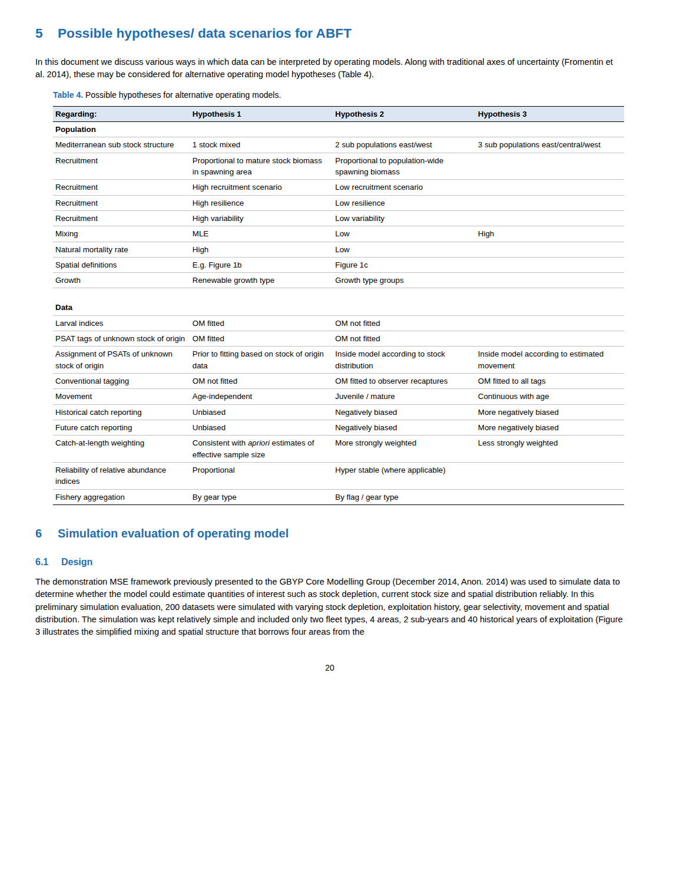5 Possible hypotheses/ data scenarios for ABFT
In this document we discuss various ways in which data can be interpreted by operating models. Along with traditional axes of uncertainty (Fromentin et al. 2014), these may be considered for alternative operating model hypotheses (Table 4).
Table 4. Possible hypotheses for alternative operating models.
| Regarding: | Hypothesis 1 | Hypothesis 2 | Hypothesis 3 |
| --- | --- | --- | --- |
| Population | | | |
| Mediterranean sub stock structure | 1 stock mixed | 2 sub populations east/west | 3 sub populations east/central/west |
| Recruitment | Proportional to mature stock biomass in spawning area | Proportional to population-wide spawning biomass | |
| Recruitment | High recruitment scenario | Low recruitment scenario | |
| Recruitment | High resilience | Low resilience | |
| Recruitment | High variability | Low variability | |
| Mixing | MLE | Low | High |
| Natural mortality rate | High | Low | |
| Spatial definitions | E.g. Figure 1b | Figure 1c | |
| Growth | Renewable growth type | Growth type groups | |
| Data | | | |
| Larval indices | OM fitted | OM not fitted | |
| PSAT tags of unknown stock of origin | OM fitted | OM not fitted | |
| Assignment of PSATs of unknown stock of origin | Prior to fitting based on stock of origin data | Inside model according to stock distribution | Inside model according to estimated movement |
| Conventional tagging | OM not fitted | OM fitted to observer recaptures | OM fitted to all tags |
| Movement | Age-independent | Juvenile / mature | Continuous with age |
| Historical catch reporting | Unbiased | Negatively biased | More negatively biased |
| Future catch reporting | Unbiased | Negatively biased | More negatively biased |
| Catch-at-length weighting | Consistent with apriori estimates of effective sample size | More strongly weighted | Less strongly weighted |
| Reliability of relative abundance indices | Proportional | Hyper stable (where applicable) | |
| Fishery aggregation | By gear type | By flag / gear type | |
6 Simulation evaluation of operating model
6.1 Design
The demonstration MSE framework previously presented to the GBYP Core Modelling Group (December 2014, Anon. 2014) was used to simulate data to determine whether the model could estimate quantities of interest such as stock depletion, current stock size and spatial distribution reliably. In this preliminary simulation evaluation, 200 datasets were simulated with varying stock depletion, exploitation history, gear selectivity, movement and spatial distribution. The simulation was kept relatively simple and included only two fleet types, 4 areas, 2 sub-years and 40 historical years of exploitation (Figure 3 illustrates the simplified mixing and spatial structure that borrows four areas from the
20